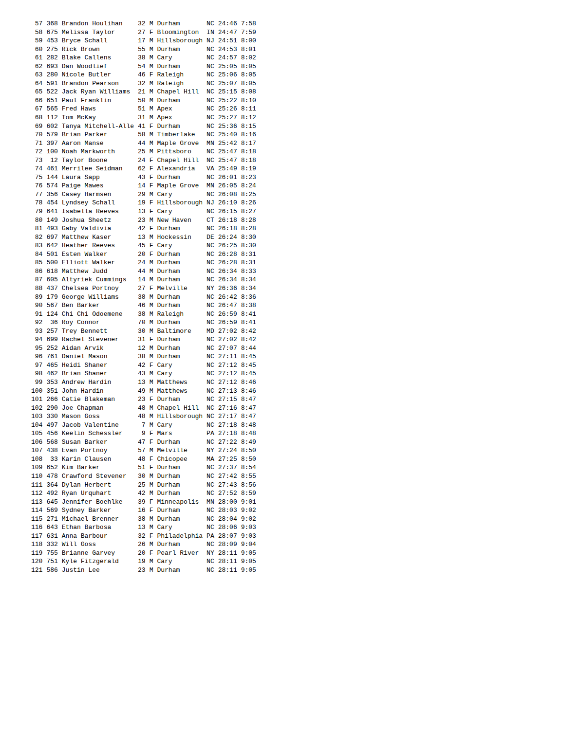| 57 | 368 | Brandon Houlihan | 32 | M | Durham | NC | 24:46 | 7:58 |
| 58 | 675 | Melissa Taylor | 27 | F | Bloomington | IN | 24:47 | 7:59 |
| 59 | 453 | Bryce Schall | 17 | M | Hillsborough | NJ | 24:51 | 8:00 |
| 60 | 275 | Rick Brown | 55 | M | Durham | NC | 24:53 | 8:01 |
| 61 | 282 | Blake Callens | 38 | M | Cary | NC | 24:57 | 8:02 |
| 62 | 693 | Dan Woodlief | 54 | M | Durham | NC | 25:05 | 8:05 |
| 63 | 280 | Nicole Butler | 46 | F | Raleigh | NC | 25:06 | 8:05 |
| 64 | 591 | Brandon Pearson | 32 | M | Raleigh | NC | 25:07 | 8:05 |
| 65 | 522 | Jack Ryan Williams | 21 | M | Chapel Hill | NC | 25:15 | 8:08 |
| 66 | 651 | Paul Franklin | 50 | M | Durham | NC | 25:22 | 8:10 |
| 67 | 565 | Fred Haws | 51 | M | Apex | NC | 25:26 | 8:11 |
| 68 | 112 | Tom McKay | 31 | M | Apex | NC | 25:27 | 8:12 |
| 69 | 602 | Tanya Mitchell-Alle | 41 | F | Durham | NC | 25:36 | 8:15 |
| 70 | 579 | Brian Parker | 58 | M | Timberlake | NC | 25:40 | 8:16 |
| 71 | 397 | Aaron Manse | 44 | M | Maple Grove | MN | 25:42 | 8:17 |
| 72 | 100 | Noah Markworth | 25 | M | Pittsboro | NC | 25:47 | 8:18 |
| 73 | 12 | Taylor Boone | 24 | F | Chapel Hill | NC | 25:47 | 8:18 |
| 74 | 461 | Merrilee Seidman | 62 | F | Alexandria | VA | 25:49 | 8:19 |
| 75 | 144 | Laura Sapp | 43 | F | Durham | NC | 26:01 | 8:23 |
| 76 | 574 | Paige Mawes | 14 | F | Maple Grove | MN | 26:05 | 8:24 |
| 77 | 356 | Casey Harmsen | 29 | M | Cary | NC | 26:08 | 8:25 |
| 78 | 454 | Lyndsey Schall | 19 | F | Hillsborough | NJ | 26:10 | 8:26 |
| 79 | 641 | Isabella Reeves | 13 | F | Cary | NC | 26:15 | 8:27 |
| 80 | 149 | Joshua Sheetz | 23 | M | New Haven | CT | 26:18 | 8:28 |
| 81 | 493 | Gaby Valdivia | 42 | F | Durham | NC | 26:18 | 8:28 |
| 82 | 697 | Matthew Kaser | 13 | M | Hockessin | DE | 26:24 | 8:30 |
| 83 | 642 | Heather Reeves | 45 | F | Cary | NC | 26:25 | 8:30 |
| 84 | 501 | Esten Walker | 20 | F | Durham | NC | 26:28 | 8:31 |
| 85 | 500 | Elliott Walker | 24 | M | Durham | NC | 26:28 | 8:31 |
| 86 | 618 | Matthew Judd | 44 | M | Durham | NC | 26:34 | 8:33 |
| 87 | 605 | Altyriek Cummings | 14 | M | Durham | NC | 26:34 | 8:34 |
| 88 | 437 | Chelsea Portnoy | 27 | F | Melville | NY | 26:36 | 8:34 |
| 89 | 179 | George Williams | 38 | M | Durham | NC | 26:42 | 8:36 |
| 90 | 567 | Ben Barker | 46 | M | Durham | NC | 26:47 | 8:38 |
| 91 | 124 | Chi Chi Odoemene | 38 | M | Raleigh | NC | 26:59 | 8:41 |
| 92 | 36 | Roy Connor | 70 | M | Durham | NC | 26:59 | 8:41 |
| 93 | 257 | Trey Bennett | 30 | M | Baltimore | MD | 27:02 | 8:42 |
| 94 | 699 | Rachel Stevener | 31 | F | Durham | NC | 27:02 | 8:42 |
| 95 | 252 | Aidan Arvik | 12 | M | Durham | NC | 27:07 | 8:44 |
| 96 | 761 | Daniel Mason | 38 | M | Durham | NC | 27:11 | 8:45 |
| 97 | 465 | Heidi Shaner | 42 | F | Cary | NC | 27:12 | 8:45 |
| 98 | 462 | Brian Shaner | 43 | M | Cary | NC | 27:12 | 8:45 |
| 99 | 353 | Andrew Hardin | 13 | M | Matthews | NC | 27:12 | 8:46 |
| 100 | 351 | John Hardin | 49 | M | Matthews | NC | 27:13 | 8:46 |
| 101 | 266 | Catie Blakeman | 23 | F | Durham | NC | 27:15 | 8:47 |
| 102 | 290 | Joe Chapman | 48 | M | Chapel Hill | NC | 27:16 | 8:47 |
| 103 | 330 | Mason Goss | 48 | M | Hillsborough | NC | 27:17 | 8:47 |
| 104 | 497 | Jacob Valentine | 7 | M | Cary | NC | 27:18 | 8:48 |
| 105 | 456 | Keelin Schessler | 9 | F | Mars | PA | 27:18 | 8:48 |
| 106 | 568 | Susan Barker | 47 | F | Durham | NC | 27:22 | 8:49 |
| 107 | 438 | Evan Portnoy | 57 | M | Melville | NY | 27:24 | 8:50 |
| 108 | 33 | Karin Clausen | 48 | F | Chicopee | MA | 27:25 | 8:50 |
| 109 | 652 | Kim Barker | 51 | F | Durham | NC | 27:37 | 8:54 |
| 110 | 478 | Crawford Stevener | 30 | M | Durham | NC | 27:42 | 8:55 |
| 111 | 364 | Dylan Herbert | 25 | M | Durham | NC | 27:43 | 8:56 |
| 112 | 492 | Ryan Urquhart | 42 | M | Durham | NC | 27:52 | 8:59 |
| 113 | 645 | Jennifer Boehlke | 39 | F | Minneapolis | MN | 28:00 | 9:01 |
| 114 | 569 | Sydney Barker | 16 | F | Durham | NC | 28:03 | 9:02 |
| 115 | 271 | Michael Brenner | 38 | M | Durham | NC | 28:04 | 9:02 |
| 116 | 643 | Ethan Barbosa | 13 | M | Cary | NC | 28:06 | 9:03 |
| 117 | 631 | Anna Barbour | 32 | F | Philadelphia | PA | 28:07 | 9:03 |
| 118 | 332 | Will Goss | 26 | M | Durham | NC | 28:09 | 9:04 |
| 119 | 755 | Brianne Garvey | 20 | F | Pearl River | NY | 28:11 | 9:05 |
| 120 | 751 | Kyle Fitzgerald | 19 | M | Cary | NC | 28:11 | 9:05 |
| 121 | 586 | Justin Lee | 23 | M | Durham | NC | 28:11 | 9:05 |